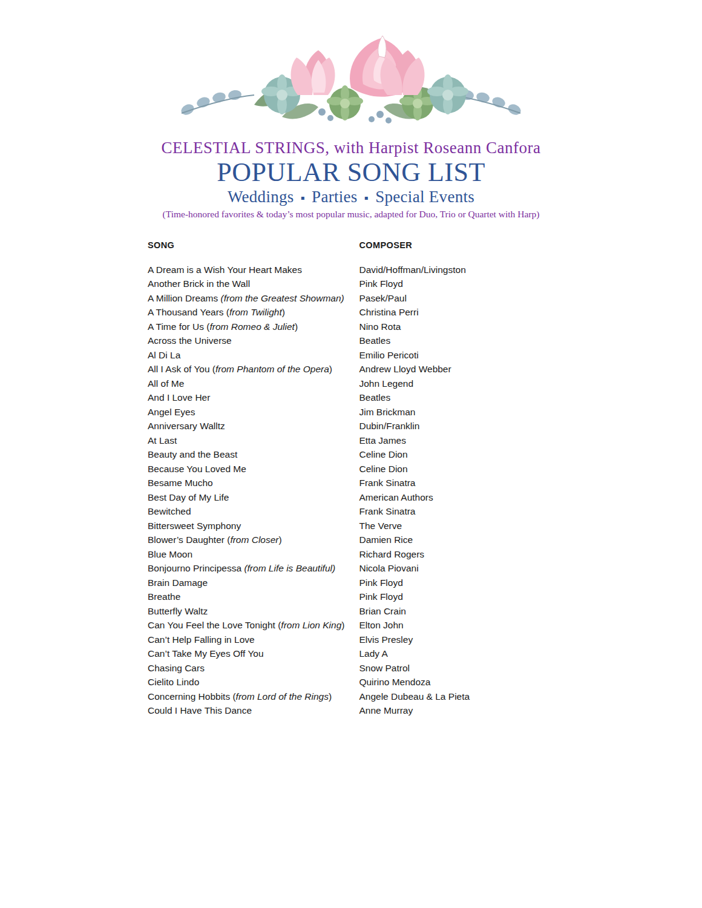CELESTIAL STRINGS, with Harpist Roseann Canfora
POPULAR SONG LIST
Weddings ▪ Parties ▪ Special Events
(Time-honored favorites & today’s most popular music, adapted for Duo, Trio or Quartet with Harp)
SONG COMPOSER
| A Dream is a Wish Your Heart Makes | David/Hoffman/Livingston |
| Another Brick in the Wall | Pink Floyd |
| A Million Dreams (from the Greatest Showman) | Pasek/Paul |
| A Thousand Years ( from Twilight ) | Christina Perri |
| A Time for Us ( from Romeo & Juliet ) | Nino Rota |
| Across the Universe | Beatles |
| Al Di La | Emilio Pericoti |
| All I Ask of You ( from Phantom of the Opera ) | Andrew Lloyd Webber |
| All of Me | John Legend |
| And I Love Her | Beatles |
| Angel Eyes | Jim Brickman |
| Anniversary Walltz | Dubin/Franklin |
| At Last | Etta James |
| Beauty and the Beast | Celine Dion |
| Because You Loved Me | Celine Dion |
| Besame Mucho | Frank Sinatra |
| Best Day of My Life | American Authors |
| Bewitched | Frank Sinatra |
| Bittersweet Symphony | The Verve |
| Blower’s Daughter ( from Closer ) | Damien Rice |
| Blue Moon | Richard Rogers |
| Bonjourno Principessa (from Life is Beautiful) | Nicola Piovani |
| Brain Damage | Pink Floyd |
| Breathe | Pink Floyd |
| Butterfly Waltz | Brian Crain |
| Can You Feel the Love Tonight ( from Lion King ) | Elton John |
| Can’t Help Falling in Love | Elvis Presley |
| Can’t Take My Eyes Off You | Lady A |
| Chasing Cars | Snow Patrol |
| Cielito Lindo | Quirino Mendoza |
| Concerning Hobbits ( from Lord of the Rings ) | Angele Dubeau & La Pieta |
| Could I Have This Dance | Anne Murray |